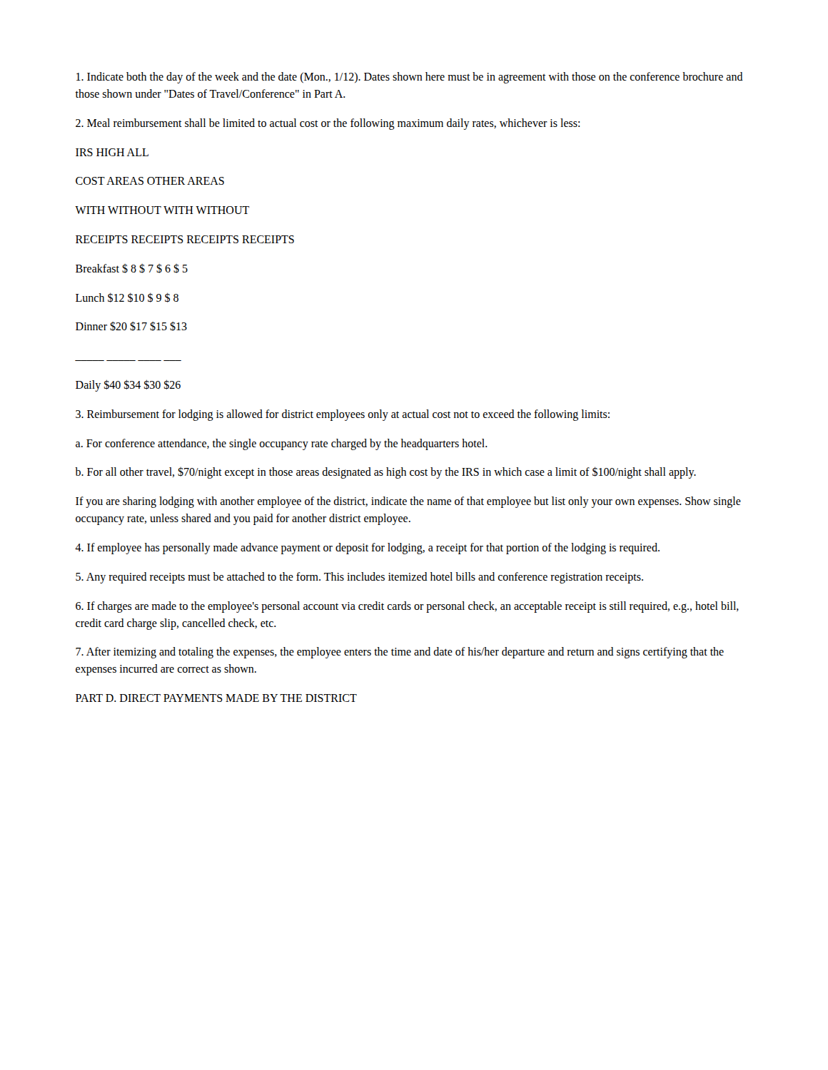1. Indicate both the day of the week and the date (Mon., 1/12). Dates shown here must be in agreement with those on the conference brochure and those shown under "Dates of Travel/Conference" in Part A.
2. Meal reimbursement shall be limited to actual cost or the following maximum daily rates, whichever is less:
IRS HIGH ALL
COST AREAS OTHER AREAS
WITH WITHOUT WITH WITHOUT
RECEIPTS RECEIPTS RECEIPTS RECEIPTS
Breakfast $ 8 $ 7 $ 6 $ 5
Lunch $12 $10 $ 9 $ 8
Dinner $20 $17 $15 $13
_____ _____ ____ ___
Daily $40 $34 $30 $26
3. Reimbursement for lodging is allowed for district employees only at actual cost not to exceed the following limits:
a. For conference attendance, the single occupancy rate charged by the headquarters hotel.
b. For all other travel, $70/night except in those areas designated as high cost by the IRS in which case a limit of $100/night shall apply.
If you are sharing lodging with another employee of the district, indicate the name of that employee but list only your own expenses. Show single occupancy rate, unless shared and you paid for another district employee.
4. If employee has personally made advance payment or deposit for lodging, a receipt for that portion of the lodging is required.
5. Any required receipts must be attached to the form. This includes itemized hotel bills and conference registration receipts.
6. If charges are made to the employee's personal account via credit cards or personal check, an acceptable receipt is still required, e.g., hotel bill, credit card charge slip, cancelled check, etc.
7. After itemizing and totaling the expenses, the employee enters the time and date of his/her departure and return and signs certifying that the expenses incurred are correct as shown.
PART D. DIRECT PAYMENTS MADE BY THE DISTRICT